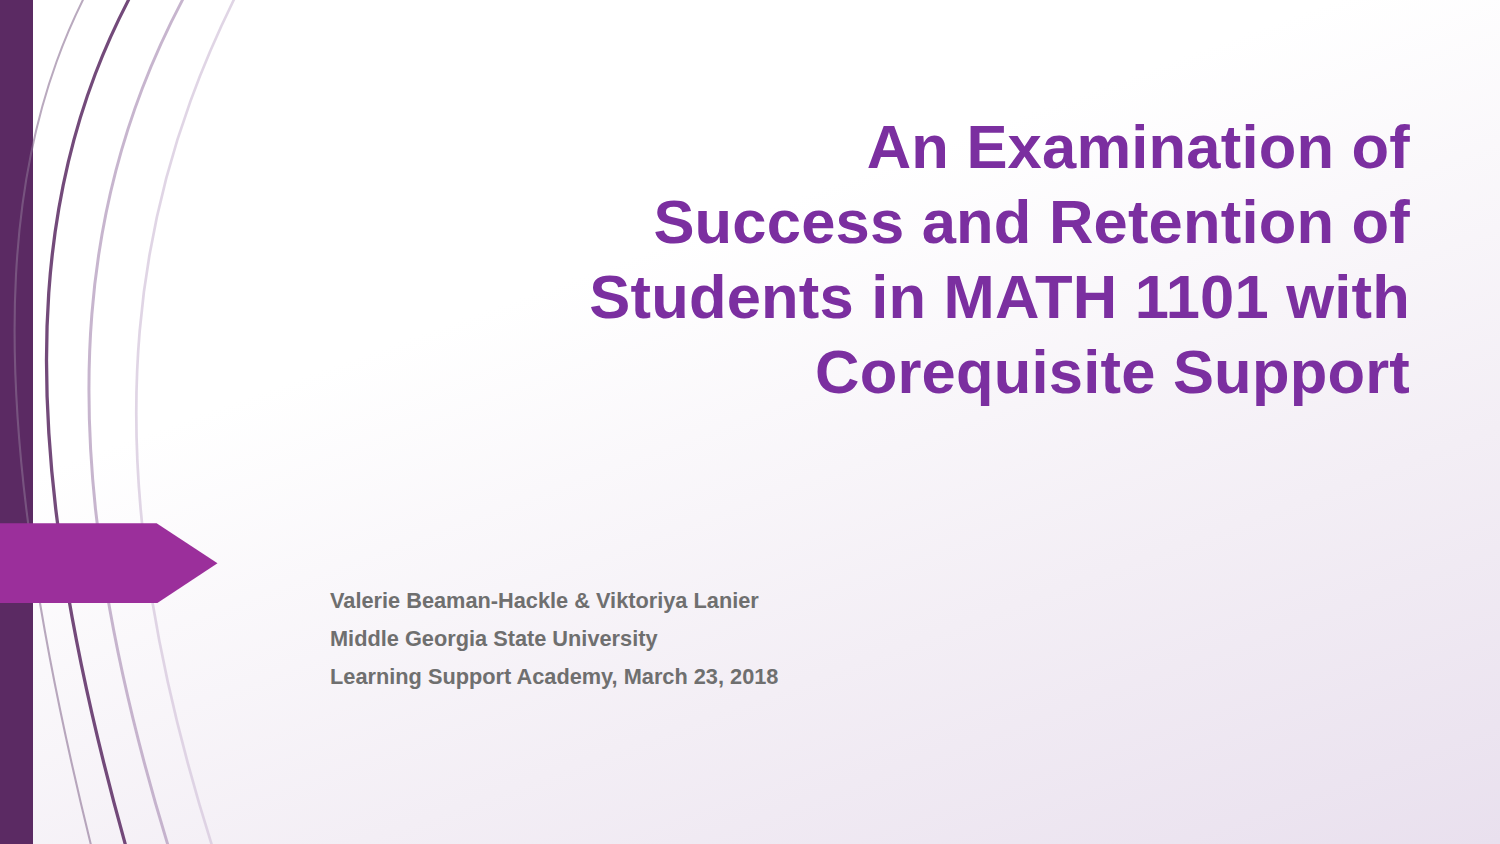An Examination of
Success and Retention of
Students in MATH 1101 with
Corequisite Support
Valerie Beaman-Hackle & Viktoriya Lanier
Middle Georgia State University
Learning Support Academy, March 23, 2018